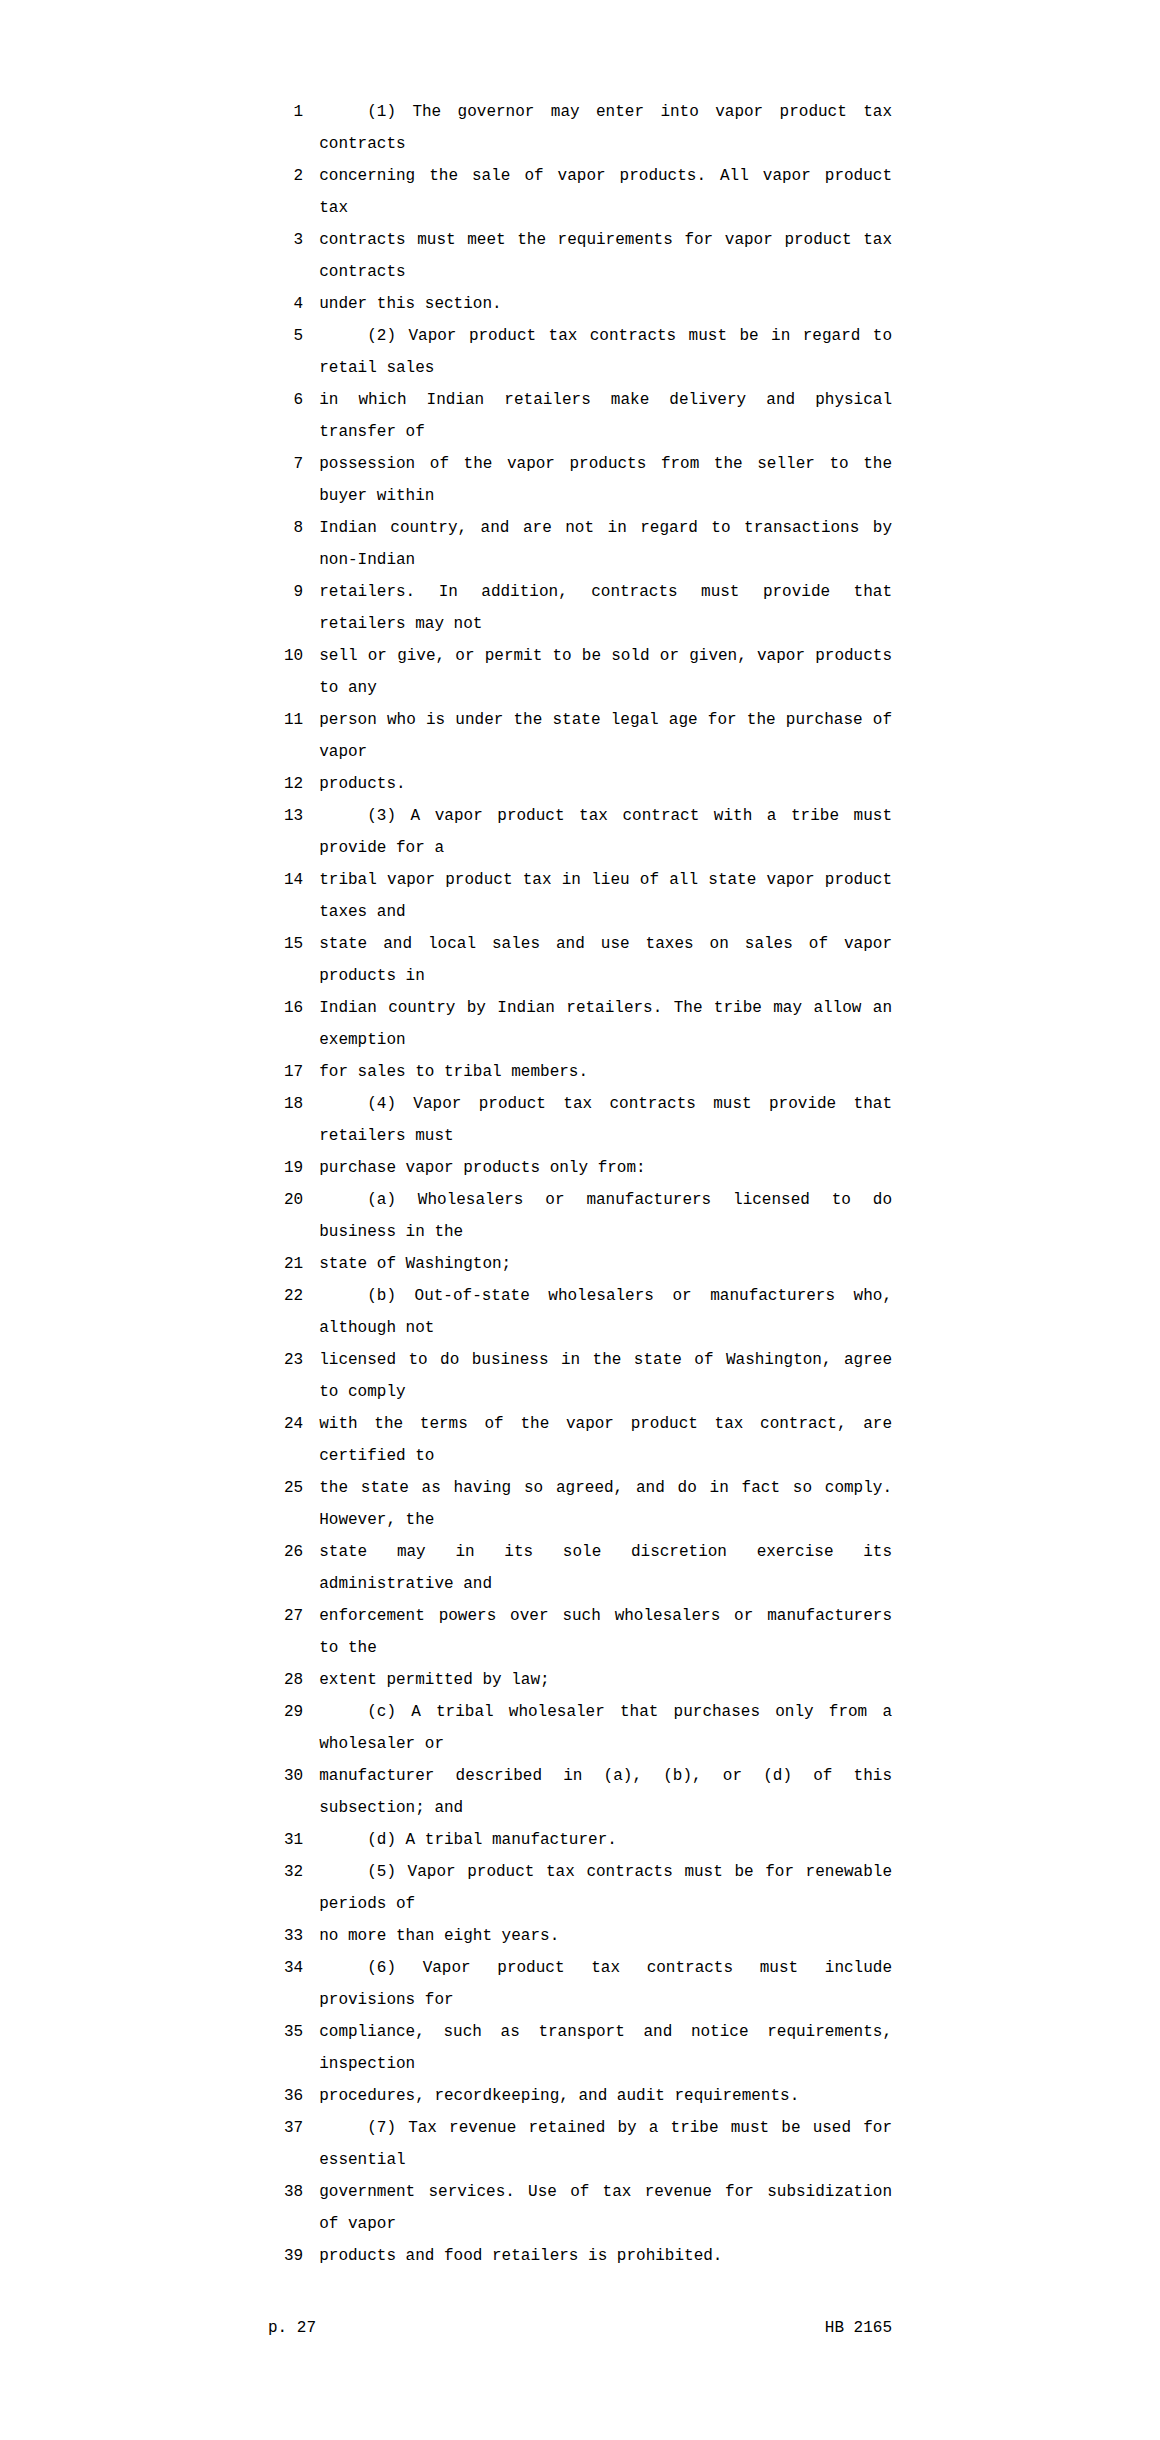(1) The governor may enter into vapor product tax contracts
concerning the sale of vapor products. All vapor product tax
contracts must meet the requirements for vapor product tax contracts
under this section.
(2) Vapor product tax contracts must be in regard to retail sales
in which Indian retailers make delivery and physical transfer of
possession of the vapor products from the seller to the buyer within
Indian country, and are not in regard to transactions by non-Indian
retailers. In addition, contracts must provide that retailers may not
sell or give, or permit to be sold or given, vapor products to any
person who is under the state legal age for the purchase of vapor
products.
(3) A vapor product tax contract with a tribe must provide for a
tribal vapor product tax in lieu of all state vapor product taxes and
state and local sales and use taxes on sales of vapor products in
Indian country by Indian retailers. The tribe may allow an exemption
for sales to tribal members.
(4) Vapor product tax contracts must provide that retailers must
purchase vapor products only from:
(a) Wholesalers or manufacturers licensed to do business in the
state of Washington;
(b) Out-of-state wholesalers or manufacturers who, although not
licensed to do business in the state of Washington, agree to comply
with the terms of the vapor product tax contract, are certified to
the state as having so agreed, and do in fact so comply. However, the
state may in its sole discretion exercise its administrative and
enforcement powers over such wholesalers or manufacturers to the
extent permitted by law;
(c) A tribal wholesaler that purchases only from a wholesaler or
manufacturer described in (a), (b), or (d) of this subsection; and
(d) A tribal manufacturer.
(5) Vapor product tax contracts must be for renewable periods of
no more than eight years.
(6) Vapor product tax contracts must include provisions for
compliance, such as transport and notice requirements, inspection
procedures, recordkeeping, and audit requirements.
(7) Tax revenue retained by a tribe must be used for essential
government services. Use of tax revenue for subsidization of vapor
products and food retailers is prohibited.
p. 27 HB 2165